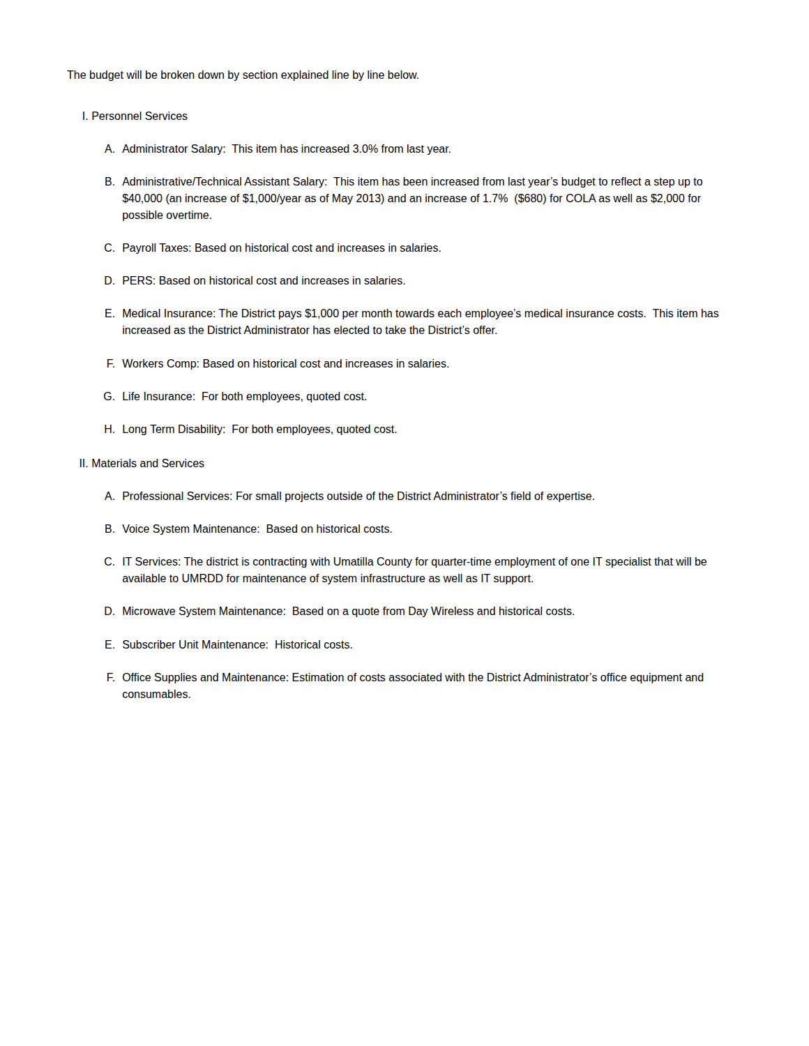The budget will be broken down by section explained line by line below.
Personnel Services
Administrator Salary: This item has increased 3.0% from last year.
Administrative/Technical Assistant Salary: This item has been increased from last year’s budget to reflect a step up to $40,000 (an increase of $1,000/year as of May 2013) and an increase of 1.7% ($680) for COLA as well as $2,000 for possible overtime.
Payroll Taxes: Based on historical cost and increases in salaries.
PERS: Based on historical cost and increases in salaries.
Medical Insurance: The District pays $1,000 per month towards each employee’s medical insurance costs. This item has increased as the District Administrator has elected to take the District’s offer.
Workers Comp: Based on historical cost and increases in salaries.
Life Insurance: For both employees, quoted cost.
Long Term Disability: For both employees, quoted cost.
Materials and Services
Professional Services: For small projects outside of the District Administrator’s field of expertise.
Voice System Maintenance: Based on historical costs.
IT Services: The district is contracting with Umatilla County for quarter-time employment of one IT specialist that will be available to UMRDD for maintenance of system infrastructure as well as IT support.
Microwave System Maintenance: Based on a quote from Day Wireless and historical costs.
Subscriber Unit Maintenance: Historical costs.
Office Supplies and Maintenance: Estimation of costs associated with the District Administrator’s office equipment and consumables.